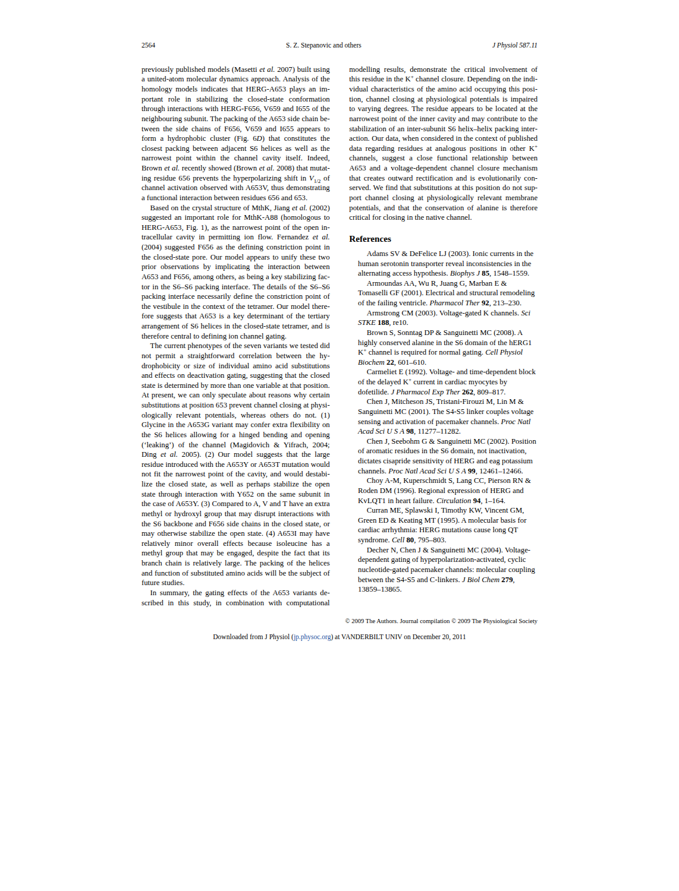2564 S. Z. Stepanovic and others J Physiol 587.11
previously published models (Masetti et al. 2007) built using a united-atom molecular dynamics approach. Analysis of the homology models indicates that HERG-A653 plays an important role in stabilizing the closed-state conformation through interactions with HERG-F656, V659 and I655 of the neighbouring subunit. The packing of the A653 side chain between the side chains of F656, V659 and I655 appears to form a hydrophobic cluster (Fig. 6D) that constitutes the closest packing between adjacent S6 helices as well as the narrowest point within the channel cavity itself. Indeed, Brown et al. recently showed (Brown et al. 2008) that mutating residue 656 prevents the hyperpolarizing shift in V1/2 of channel activation observed with A653V, thus demonstrating a functional interaction between residues 656 and 653.
Based on the crystal structure of MthK, Jiang et al. (2002) suggested an important role for MthK-A88 (homologous to HERG-A653, Fig. 1), as the narrowest point of the open intracellular cavity in permitting ion flow. Fernandez et al. (2004) suggested F656 as the defining constriction point in the closed-state pore. Our model appears to unify these two prior observations by implicating the interaction between A653 and F656, among others, as being a key stabilizing factor in the S6–S6 packing interface. The details of the S6–S6 packing interface necessarily define the constriction point of the vestibule in the context of the tetramer. Our model therefore suggests that A653 is a key determinant of the tertiary arrangement of S6 helices in the closed-state tetramer, and is therefore central to defining ion channel gating.
The current phenotypes of the seven variants we tested did not permit a straightforward correlation between the hydrophobicity or size of individual amino acid substitutions and effects on deactivation gating, suggesting that the closed state is determined by more than one variable at that position. At present, we can only speculate about reasons why certain substitutions at position 653 prevent channel closing at physiologically relevant potentials, whereas others do not. (1) Glycine in the A653G variant may confer extra flexibility on the S6 helices allowing for a hinged bending and opening (‘leaking’) of the channel (Magidovich & Yifrach, 2004; Ding et al. 2005). (2) Our model suggests that the large residue introduced with the A653Y or A653T mutation would not fit the narrowest point of the cavity, and would destabilize the closed state, as well as perhaps stabilize the open state through interaction with Y652 on the same subunit in the case of A653Y. (3) Compared to A, V and T have an extra methyl or hydroxyl group that may disrupt interactions with the S6 backbone and F656 side chains in the closed state, or may otherwise stabilize the open state. (4) A653I may have relatively minor overall effects because isoleucine has a methyl group that may be engaged, despite the fact that its branch chain is relatively large. The packing of the helices and function of substituted amino acids will be the subject of future studies.
In summary, the gating effects of the A653 variants described in this study, in combination with computational modelling results, demonstrate the critical involvement of this residue in the K+ channel closure. Depending on the individual characteristics of the amino acid occupying this position, channel closing at physiological potentials is impaired to varying degrees. The residue appears to be located at the narrowest point of the inner cavity and may contribute to the stabilization of an inter-subunit S6 helix–helix packing interaction. Our data, when considered in the context of published data regarding residues at analogous positions in other K+ channels, suggest a close functional relationship between A653 and a voltage-dependent channel closure mechanism that creates outward rectification and is evolutionarily conserved. We find that substitutions at this position do not support channel closing at physiologically relevant membrane potentials, and that the conservation of alanine is therefore critical for closing in the native channel.
References
Adams SV & DeFelice LJ (2003). Ionic currents in the human serotonin transporter reveal inconsistencies in the alternating access hypothesis. Biophys J 85, 1548–1559.
Armoundas AA, Wu R, Juang G, Marban E & Tomaselli GF (2001). Electrical and structural remodeling of the failing ventricle. Pharmacol Ther 92, 213–230.
Armstrong CM (2003). Voltage-gated K channels. Sci STKE 188, re10.
Brown S, Sonntag DP & Sanguinetti MC (2008). A highly conserved alanine in the S6 domain of the hERG1 K+ channel is required for normal gating. Cell Physiol Biochem 22, 601–610.
Carmeliet E (1992). Voltage- and time-dependent block of the delayed K+ current in cardiac myocytes by dofetilide. J Pharmacol Exp Ther 262, 809–817.
Chen J, Mitcheson JS, Tristani-Firouzi M, Lin M & Sanguinetti MC (2001). The S4-S5 linker couples voltage sensing and activation of pacemaker channels. Proc Natl Acad Sci U S A 98, 11277–11282.
Chen J, Seebohm G & Sanguinetti MC (2002). Position of aromatic residues in the S6 domain, not inactivation, dictates cisapride sensitivity of HERG and eag potassium channels. Proc Natl Acad Sci U S A 99, 12461–12466.
Choy A-M, Kuperschmidt S, Lang CC, Pierson RN & Roden DM (1996). Regional expression of HERG and KvLQT1 in heart failure. Circulation 94, 1–164.
Curran ME, Splawski I, Timothy KW, Vincent GM, Green ED & Keating MT (1995). A molecular basis for cardiac arrhythmia: HERG mutations cause long QT syndrome. Cell 80, 795–803.
Decher N, Chen J & Sanguinetti MC (2004). Voltage-dependent gating of hyperpolarization-activated, cyclic nucleotide-gated pacemaker channels: molecular coupling between the S4-S5 and C-linkers. J Biol Chem 279, 13859–13865.
© 2009 The Authors. Journal compilation © 2009 The Physiological Society
Downloaded from J Physiol (jp.physoc.org) at VANDERBILT UNIV on December 20, 2011